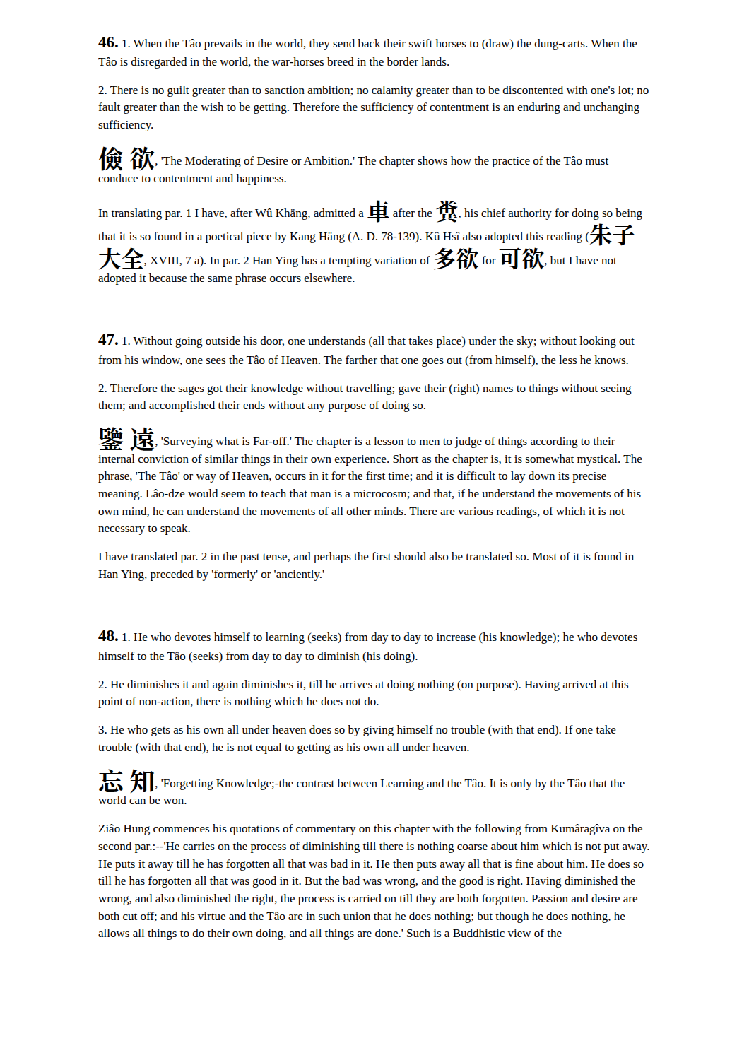46. 1. When the Tâo prevails in the world, they send back their swift horses to (draw) the dung-carts. When the Tâo is disregarded in the world, the war-horses breed in the border lands.
2. There is no guilt greater than to sanction ambition; no calamity greater than to be discontented with one's lot; no fault greater than the wish to be getting. Therefore the sufficiency of contentment is an enduring and unchanging sufficiency.
儉 欲, 'The Moderating of Desire or Ambition.' The chapter shows how the practice of the Tâo must conduce to contentment and happiness.
In translating par. 1 I have, after Wû Khäng, admitted a 車 after the 糞, his chief authority for doing so being that it is so found in a poetical piece by Kang Häng (A. D. 78-139). Kû Hsî also adopted this reading (朱子大全, XVIII, 7 a). In par. 2 Han Ying has a tempting variation of 多欲 for 可欲, but I have not adopted it because the same phrase occurs elsewhere.
47. 1. Without going outside his door, one understands (all that takes place) under the sky; without looking out from his window, one sees the Tâo of Heaven. The farther that one goes out (from himself), the less he knows.
2. Therefore the sages got their knowledge without travelling; gave their (right) names to things without seeing them; and accomplished their ends without any purpose of doing so.
鑒 遠, 'Surveying what is Far-off.' The chapter is a lesson to men to judge of things according to their internal conviction of similar things in their own experience. Short as the chapter is, it is somewhat mystical. The phrase, 'The Tâo' or way of Heaven, occurs in it for the first time; and it is difficult to lay down its precise meaning. Lâo-dze would seem to teach that man is a microcosm; and that, if he understand the movements of his own mind, he can understand the movements of all other minds. There are various readings, of which it is not necessary to speak.
I have translated par. 2 in the past tense, and perhaps the first should also be translated so. Most of it is found in Han Ying, preceded by 'formerly' or 'anciently.'
48. 1. He who devotes himself to learning (seeks) from day to day to increase (his knowledge); he who devotes himself to the Tâo (seeks) from day to day to diminish (his doing).
2. He diminishes it and again diminishes it, till he arrives at doing nothing (on purpose). Having arrived at this point of non-action, there is nothing which he does not do.
3. He who gets as his own all under heaven does so by giving himself no trouble (with that end). If one take trouble (with that end), he is not equal to getting as his own all under heaven.
忘 知, 'Forgetting Knowledge;-the contrast between Learning and the Tâo. It is only by the Tâo that the world can be won.
Ziâo Hung commences his quotations of commentary on this chapter with the following from Kumâragîva on the second par.:--'He carries on the process of diminishing till there is nothing coarse about him which is not put away. He puts it away till he has forgotten all that was bad in it. He then puts away all that is fine about him. He does so till he has forgotten all that was good in it. But the bad was wrong, and the good is right. Having diminished the wrong, and also diminished the right, the process is carried on till they are both forgotten. Passion and desire are both cut off; and his virtue and the Tâo are in such union that he does nothing; but though he does nothing, he allows all things to do their own doing, and all things are done.' Such is a Buddhistic view of the